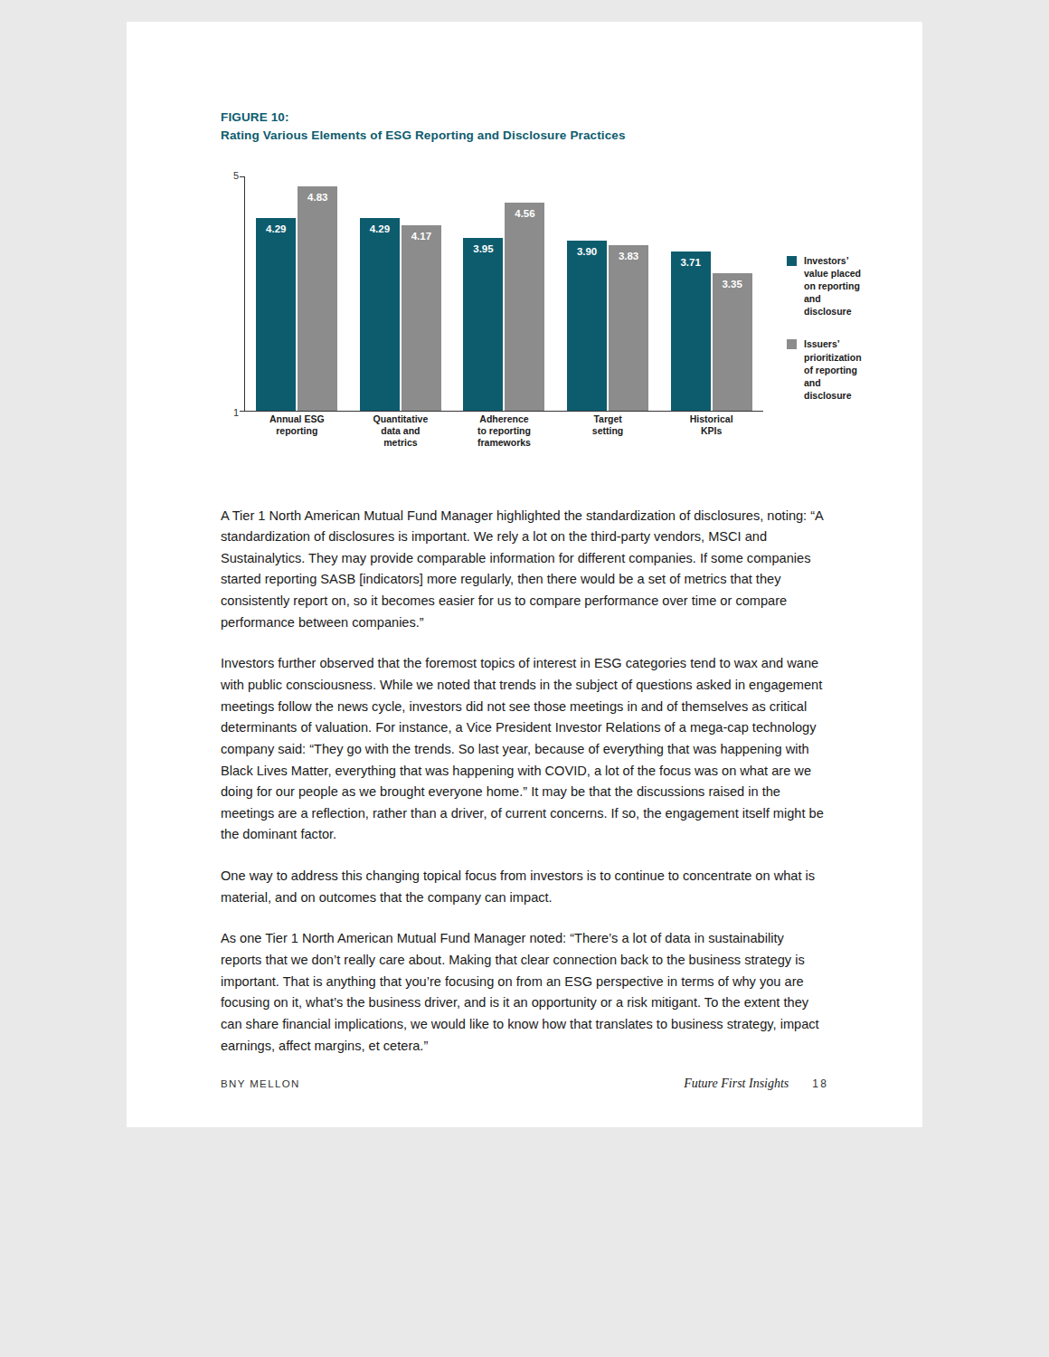FIGURE 10: Rating Various Elements of ESG Reporting and Disclosure Practices
5
1
4.29
4.83
4.29
4.17
3.95
4.56
3.90
3.83
3.71
3.35
Annual ESG
reporting
Quantitative
data and
metrics
Adherence
to reporting
frameworks
Target
setting
Historical
KPIs
Investors’ value placed on reporting and disclosure
Issuers’ prioritization of reporting and disclosure
A Tier 1 North American Mutual Fund Manager highlighted the standardization of disclosures, noting: “A standardization of disclosures is important. We rely a lot on the third-party vendors, MSCI and Sustainalytics. They may provide comparable information for different companies. If some companies started reporting SASB [indicators] more regularly, then there would be a set of metrics that they consistently report on, so it becomes easier for us to compare performance over time or compare performance between companies.”
Investors further observed that the foremost topics of interest in ESG categories tend to wax and wane with public consciousness. While we noted that trends in the subject of questions asked in engagement meetings follow the news cycle, investors did not see those meetings in and of themselves as critical determinants of valuation. For instance, a Vice President Investor Relations of a mega-cap technology company said: “They go with the trends. So last year, because of everything that was happening with Black Lives Matter, everything that was happening with COVID, a lot of the focus was on what are we doing for our people as we brought everyone home.” It may be that the discussions raised in the meetings are a reflection, rather than a driver, of current concerns. If so, the engagement itself might be the dominant factor.
One way to address this changing topical focus from investors is to continue to concentrate on what is material, and on outcomes that the company can impact.
As one Tier 1 North American Mutual Fund Manager noted: “There’s a lot of data in sustainability reports that we don’t really care about. Making that clear connection back to the business strategy is important. That is anything that you’re focusing on from an ESG perspective in terms of why you are focusing on it, what’s the business driver, and is it an opportunity or a risk mitigant. To the extent they can share financial implications, we would like to know how that translates to business strategy, impact earnings, affect margins, et cetera.”
BNY MELLON
Future First Insights 18